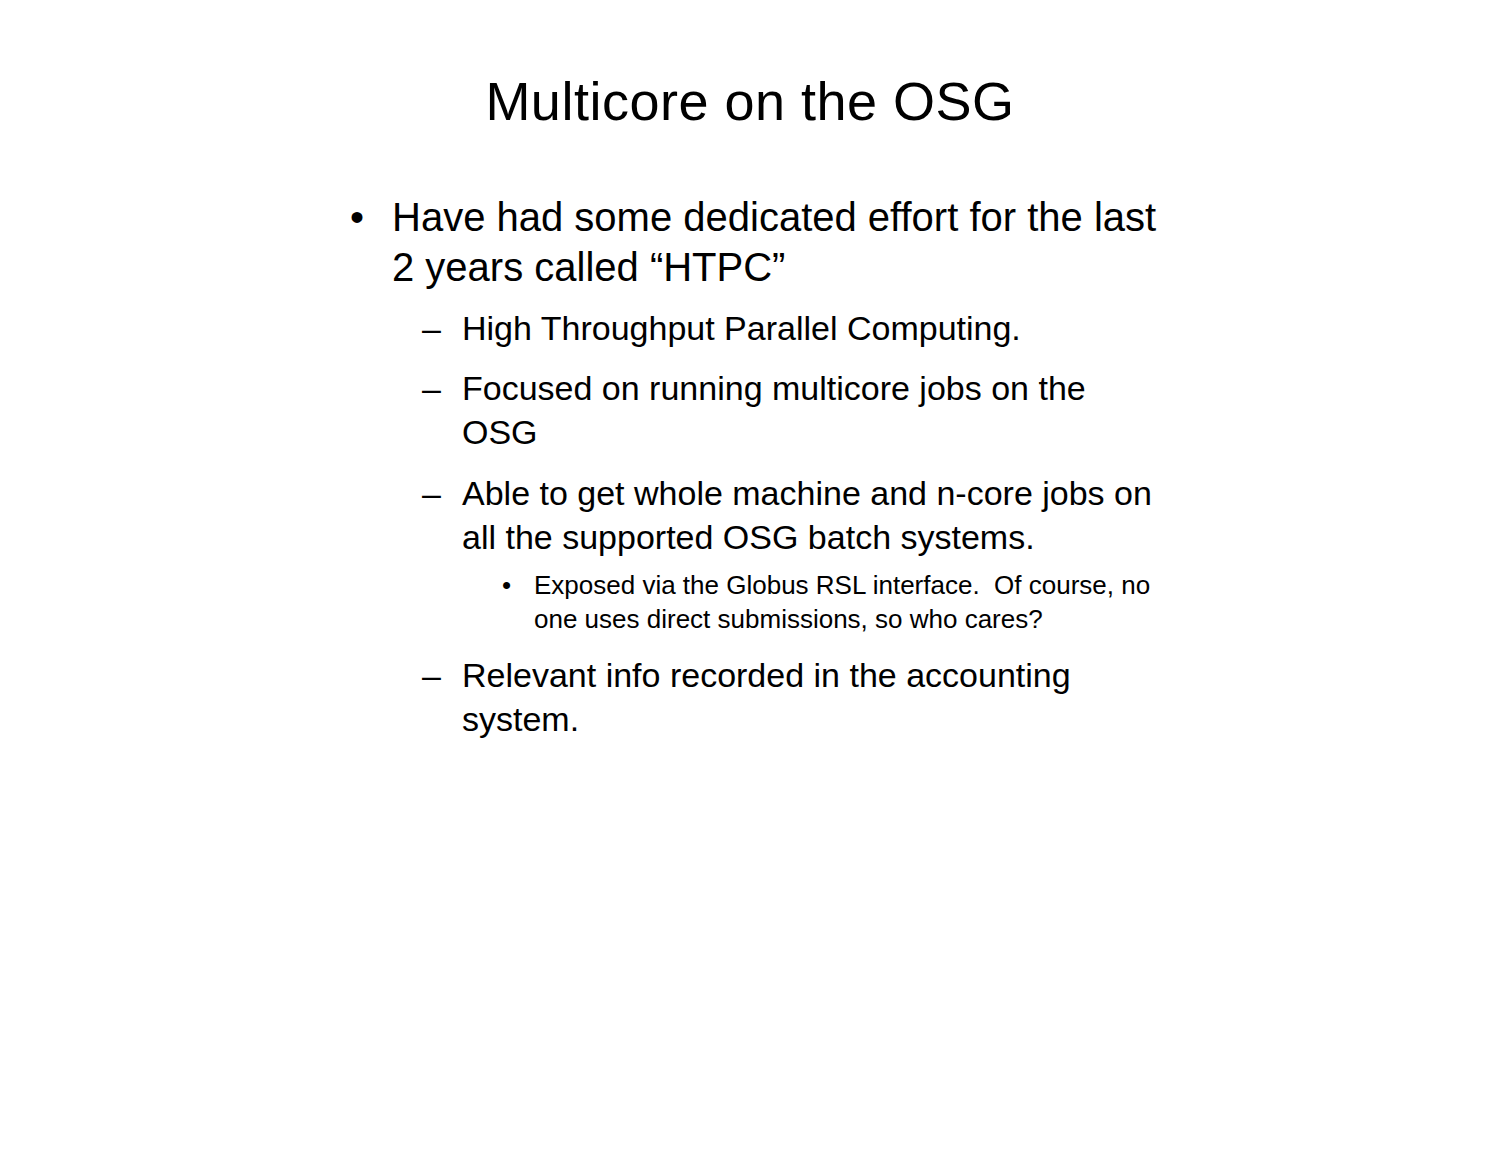Multicore on the OSG
Have had some dedicated effort for the last 2 years called “HTPC”
High Throughput Parallel Computing.
Focused on running multicore jobs on the OSG
Able to get whole machine and n-core jobs on all the supported OSG batch systems.
Exposed via the Globus RSL interface. Of course, no one uses direct submissions, so who cares?
Relevant info recorded in the accounting system.